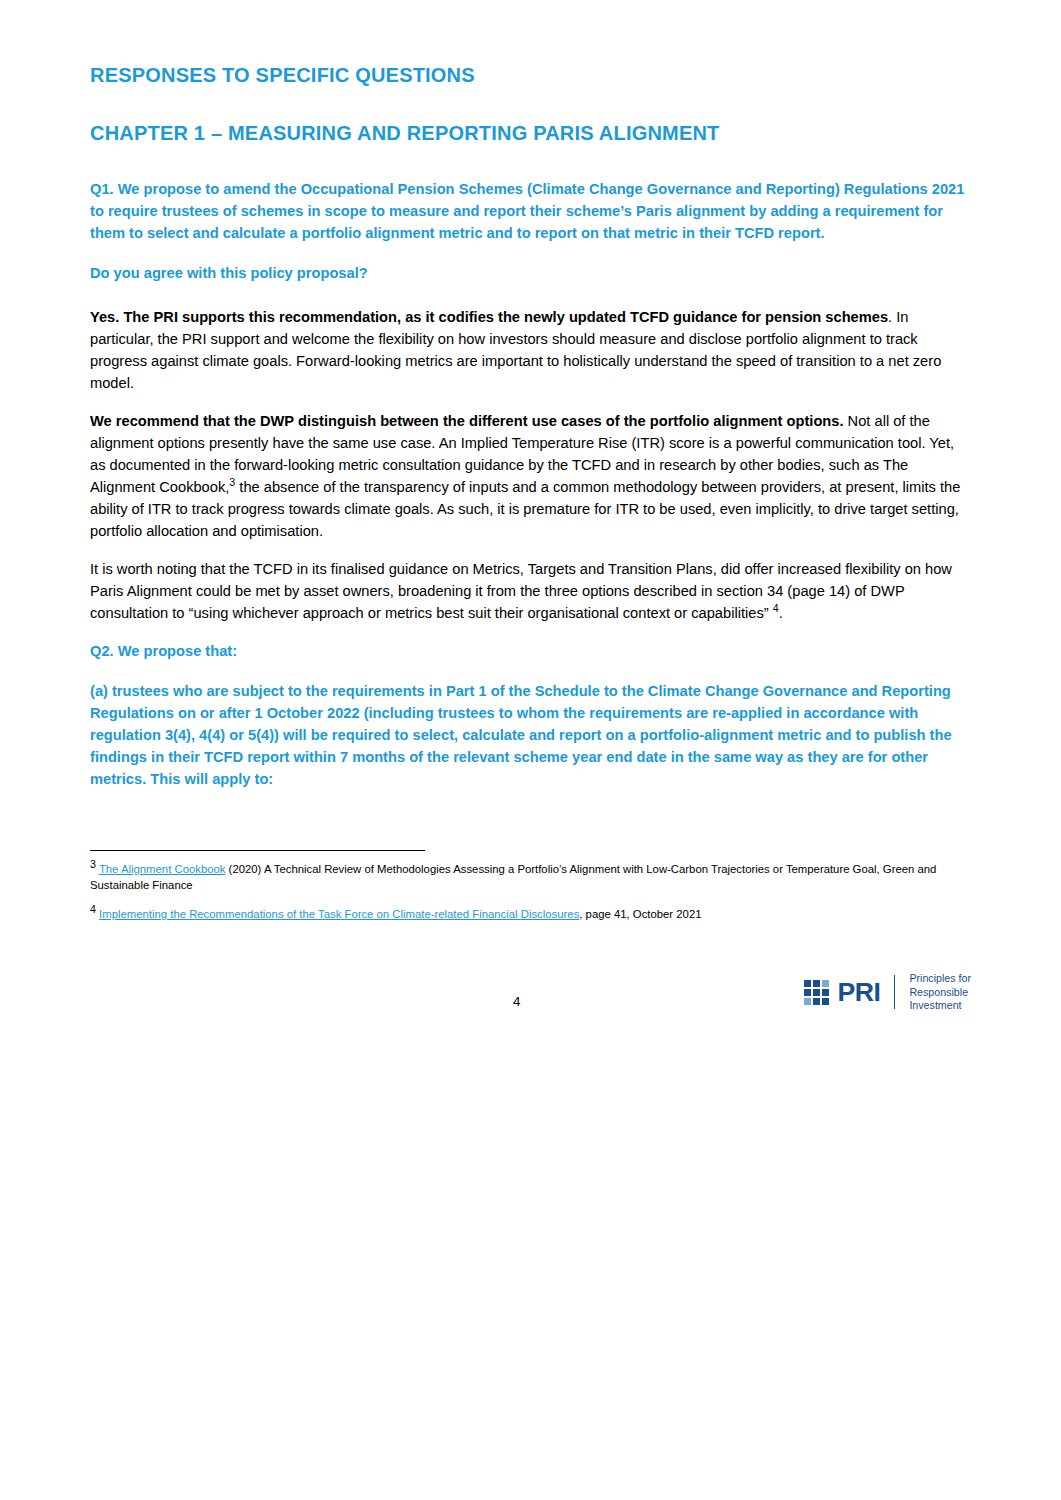RESPONSES TO SPECIFIC QUESTIONS
CHAPTER 1 – MEASURING AND REPORTING PARIS ALIGNMENT
Q1. We propose to amend the Occupational Pension Schemes (Climate Change Governance and Reporting) Regulations 2021 to require trustees of schemes in scope to measure and report their scheme’s Paris alignment by adding a requirement for them to select and calculate a portfolio alignment metric and to report on that metric in their TCFD report.
Do you agree with this policy proposal?
Yes. The PRI supports this recommendation, as it codifies the newly updated TCFD guidance for pension schemes. In particular, the PRI support and welcome the flexibility on how investors should measure and disclose portfolio alignment to track progress against climate goals. Forward-looking metrics are important to holistically understand the speed of transition to a net zero model.
We recommend that the DWP distinguish between the different use cases of the portfolio alignment options. Not all of the alignment options presently have the same use case. An Implied Temperature Rise (ITR) score is a powerful communication tool. Yet, as documented in the forward-looking metric consultation guidance by the TCFD and in research by other bodies, such as The Alignment Cookbook,3 the absence of the transparency of inputs and a common methodology between providers, at present, limits the ability of ITR to track progress towards climate goals. As such, it is premature for ITR to be used, even implicitly, to drive target setting, portfolio allocation and optimisation.
It is worth noting that the TCFD in its finalised guidance on Metrics, Targets and Transition Plans, did offer increased flexibility on how Paris Alignment could be met by asset owners, broadening it from the three options described in section 34 (page 14) of DWP consultation to “using whichever approach or metrics best suit their organisational context or capabilities” 4.
Q2. We propose that:
(a) trustees who are subject to the requirements in Part 1 of the Schedule to the Climate Change Governance and Reporting Regulations on or after 1 October 2022 (including trustees to whom the requirements are re-applied in accordance with regulation 3(4), 4(4) or 5(4)) will be required to select, calculate and report on a portfolio-alignment metric and to publish the findings in their TCFD report within 7 months of the relevant scheme year end date in the same way as they are for other metrics. This will apply to:
3 The Alignment Cookbook (2020) A Technical Review of Methodologies Assessing a Portfolio’s Alignment with Low-Carbon Trajectories or Temperature Goal, Green and Sustainable Finance
4 Implementing the Recommendations of the Task Force on Climate-related Financial Disclosures, page 41, October 2021
4
PRI
Principles for
Responsible
Investment